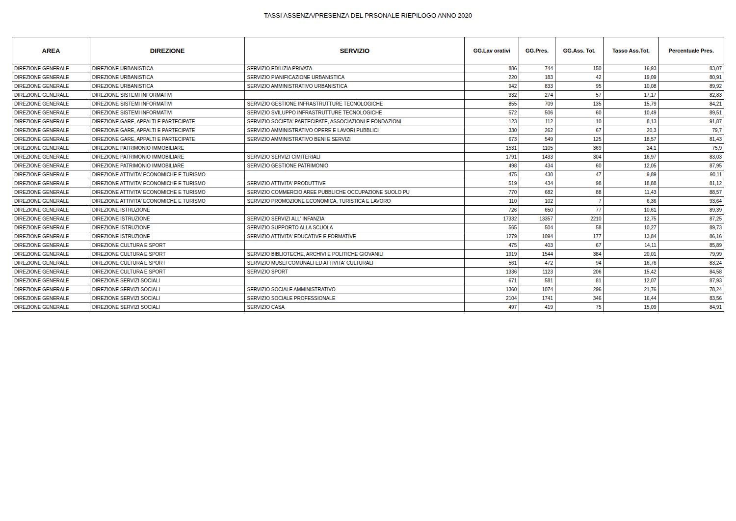TASSI ASSENZA/PRESENZA DEL PRSONALE RIEPILOGO ANNO 2020
| AREA | DIREZIONE | SERVIZIO | GG.Lav orativi | GG.Pres. | GG.Ass. Tot. | Tasso Ass.Tot. | Percentuale Pres. |
| --- | --- | --- | --- | --- | --- | --- | --- |
| DIREZIONE GENERALE | DIREZIONE URBANISTICA | SERVIZIO EDILIZIA PRIVATA | 886 | 744 | 150 | 16,93 | 83,07 |
| DIREZIONE GENERALE | DIREZIONE URBANISTICA | SERVIZIO PIANIFICAZIONE URBANISTICA | 220 | 183 | 42 | 19,09 | 80,91 |
| DIREZIONE GENERALE | DIREZIONE URBANISTICA | SERVIZIO AMMINISTRATIVO URBANISTICA | 942 | 833 | 95 | 10,08 | 89,92 |
| DIREZIONE GENERALE | DIREZIONE SISTEMI INFORMATIVI | | 332 | 274 | 57 | 17,17 | 82,83 |
| DIREZIONE GENERALE | DIREZIONE SISTEMI INFORMATIVI | SERVIZIO GESTIONE INFRASTRUTTURE TECNOLOGICHE | 855 | 709 | 135 | 15,79 | 84,21 |
| DIREZIONE GENERALE | DIREZIONE SISTEMI INFORMATIVI | SERVIZIO SVILUPPO INFRASTRUTTURE TECNOLOGICHE | 572 | 506 | 60 | 10,49 | 89,51 |
| DIREZIONE GENERALE | DIREZIONE GARE, APPALTI E PARTECIPATE | SERVIZIO SOCIETA' PARTECIPATE, ASSOCIAZIONI E FONDAZIONI | 123 | 112 | 10 | 8,13 | 91,87 |
| DIREZIONE GENERALE | DIREZIONE GARE, APPALTI E PARTECIPATE | SERVIZIO AMMINISTRATIVO OPERE E LAVORI PUBBLICI | 330 | 262 | 67 | 20,3 | 79,7 |
| DIREZIONE GENERALE | DIREZIONE GARE, APPALTI E PARTECIPATE | SERVIZIO AMMINISTRATIVO BENI E SERVIZI | 673 | 549 | 125 | 18,57 | 81,43 |
| DIREZIONE GENERALE | DIREZIONE PATRIMONIO IMMOBILIARE | | 1531 | 1105 | 369 | 24,1 | 75,9 |
| DIREZIONE GENERALE | DIREZIONE PATRIMONIO IMMOBILIARE | SERVIZIO SERVIZI CIMITERIALI | 1791 | 1433 | 304 | 16,97 | 83,03 |
| DIREZIONE GENERALE | DIREZIONE PATRIMONIO IMMOBILIARE | SERVIZIO GESTIONE PATRIMONIO | 498 | 434 | 60 | 12,05 | 87,95 |
| DIREZIONE GENERALE | DIREZIONE ATTIVITA' ECONOMICHE E TURISMO | | 475 | 430 | 47 | 9,89 | 90,11 |
| DIREZIONE GENERALE | DIREZIONE ATTIVITA' ECONOMICHE E TURISMO | SERVIZIO ATTIVITA' PRODUTTIVE | 519 | 434 | 98 | 18,88 | 81,12 |
| DIREZIONE GENERALE | DIREZIONE ATTIVITA' ECONOMICHE E TURISMO | SERVIZIO COMMERCIO AREE PUBBLICHE OCCUPAZIONE SUOLO PU | 770 | 682 | 88 | 11,43 | 88,57 |
| DIREZIONE GENERALE | DIREZIONE ATTIVITA' ECONOMICHE E TURISMO | SERVIZIO PROMOZIONE ECONOMICA, TURISTICA E LAVORO | 110 | 102 | 7 | 6,36 | 93,64 |
| DIREZIONE GENERALE | DIREZIONE ISTRUZIONE | | 726 | 650 | 77 | 10,61 | 89,39 |
| DIREZIONE GENERALE | DIREZIONE ISTRUZIONE | SERVIZIO SERVIZI ALL' INFANZIA | 17332 | 13357 | 2210 | 12,75 | 87,25 |
| DIREZIONE GENERALE | DIREZIONE ISTRUZIONE | SERVIZIO SUPPORTO ALLA SCUOLA | 565 | 504 | 58 | 10,27 | 89,73 |
| DIREZIONE GENERALE | DIREZIONE ISTRUZIONE | SERVIZIO ATTIVITA' EDUCATIVE E FORMATIVE | 1279 | 1094 | 177 | 13,84 | 86,16 |
| DIREZIONE GENERALE | DIREZIONE CULTURA E SPORT | | 475 | 403 | 67 | 14,11 | 85,89 |
| DIREZIONE GENERALE | DIREZIONE CULTURA E SPORT | SERVIZIO BIBLIOTECHE, ARCHIVI E POLITICHE GIOVANILI | 1919 | 1544 | 384 | 20,01 | 79,99 |
| DIREZIONE GENERALE | DIREZIONE CULTURA E SPORT | SERVIZIO MUSEI COMUNALI ED ATTIVITA' CULTURALI | 561 | 472 | 94 | 16,76 | 83,24 |
| DIREZIONE GENERALE | DIREZIONE CULTURA E SPORT | SERVIZIO SPORT | 1336 | 1123 | 206 | 15,42 | 84,58 |
| DIREZIONE GENERALE | DIREZIONE SERVIZI SOCIALI | | 671 | 581 | 81 | 12,07 | 87,93 |
| DIREZIONE GENERALE | DIREZIONE SERVIZI SOCIALI | SERVIZIO SOCIALE AMMINISTRATIVO | 1360 | 1074 | 296 | 21,76 | 78,24 |
| DIREZIONE GENERALE | DIREZIONE SERVIZI SOCIALI | SERVIZIO SOCIALE PROFESSIONALE | 2104 | 1741 | 346 | 16,44 | 83,56 |
| DIREZIONE GENERALE | DIREZIONE SERVIZI SOCIALI | SERVIZIO CASA | 497 | 419 | 75 | 15,09 | 84,91 |